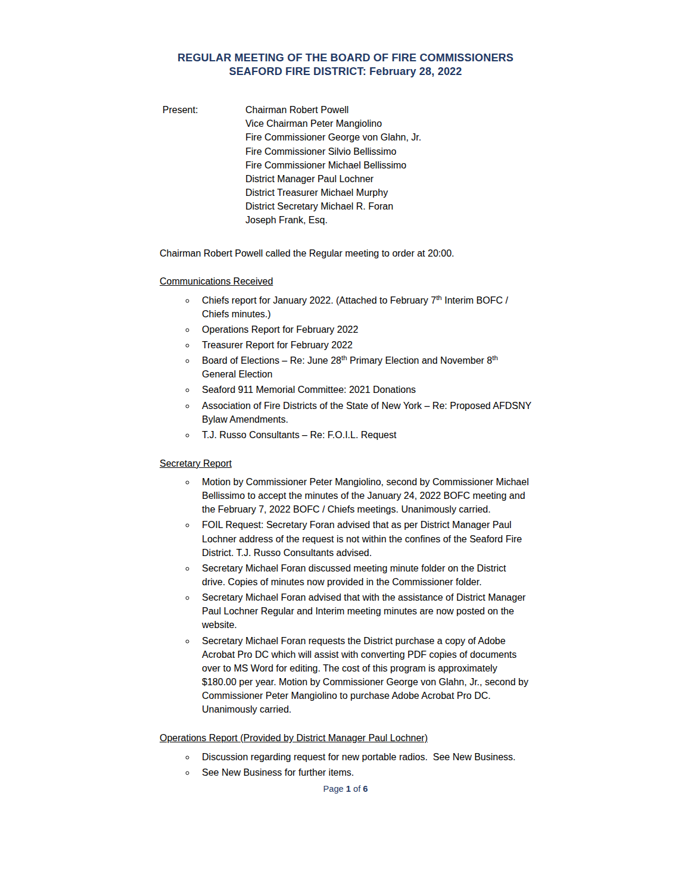REGULAR MEETING OF THE BOARD OF FIRE COMMISSIONERS SEAFORD FIRE DISTRICT: February 28, 2022
| Present: | Chairman Robert Powell |
| | Vice Chairman Peter Mangiolino |
| | Fire Commissioner George von Glahn, Jr. |
| | Fire Commissioner Silvio Bellissimo |
| | Fire Commissioner Michael Bellissimo |
| | District Manager Paul Lochner |
| | District Treasurer Michael Murphy |
| | District Secretary Michael R. Foran |
| | Joseph Frank, Esq. |
Chairman Robert Powell called the Regular meeting to order at 20:00.
Communications Received
Chiefs report for January 2022. (Attached to February 7th Interim BOFC / Chiefs minutes.)
Operations Report for February 2022
Treasurer Report for February 2022
Board of Elections – Re: June 28th Primary Election and November 8th General Election
Seaford 911 Memorial Committee: 2021 Donations
Association of Fire Districts of the State of New York – Re: Proposed AFDSNY Bylaw Amendments.
T.J. Russo Consultants – Re: F.O.I.L. Request
Secretary Report
Motion by Commissioner Peter Mangiolino, second by Commissioner Michael Bellissimo to accept the minutes of the January 24, 2022 BOFC meeting and the February 7, 2022 BOFC / Chiefs meetings. Unanimously carried.
FOIL Request: Secretary Foran advised that as per District Manager Paul Lochner address of the request is not within the confines of the Seaford Fire District. T.J. Russo Consultants advised.
Secretary Michael Foran discussed meeting minute folder on the District drive. Copies of minutes now provided in the Commissioner folder.
Secretary Michael Foran advised that with the assistance of District Manager Paul Lochner Regular and Interim meeting minutes are now posted on the website.
Secretary Michael Foran requests the District purchase a copy of Adobe Acrobat Pro DC which will assist with converting PDF copies of documents over to MS Word for editing. The cost of this program is approximately $180.00 per year. Motion by Commissioner George von Glahn, Jr., second by Commissioner Peter Mangiolino to purchase Adobe Acrobat Pro DC. Unanimously carried.
Operations Report (Provided by District Manager Paul Lochner)
Discussion regarding request for new portable radios. See New Business.
See New Business for further items.
Page 1 of 6